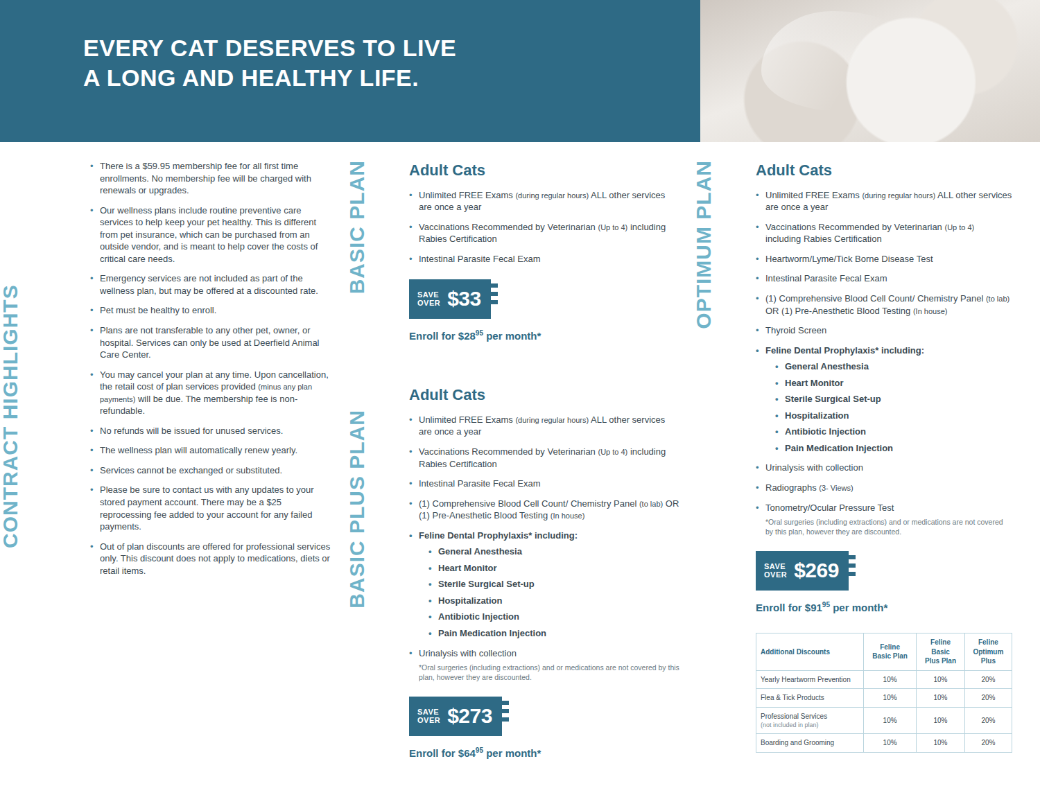Every Cat Deserves to Live
a Long and Healthy Life.
Contract Highlights
There is a $59.95 membership fee for all first time enrollments. No membership fee will be charged with renewals or upgrades.
Our wellness plans include routine preventive care services to help keep your pet healthy. This is different from pet insurance, which can be purchased from an outside vendor, and is meant to help cover the costs of critical care needs.
Emergency services are not included as part of the wellness plan, but may be offered at a discounted rate.
Pet must be healthy to enroll.
Plans are not transferable to any other pet, owner, or hospital. Services can only be used at Deerfield Animal Care Center.
You may cancel your plan at any time. Upon cancellation, the retail cost of plan services provided (minus any plan payments) will be due. The membership fee is non-refundable.
No refunds will be issued for unused services.
The wellness plan will automatically renew yearly.
Services cannot be exchanged or substituted.
Please be sure to contact us with any updates to your stored payment account. There may be a $25 reprocessing fee added to your account for any failed payments.
Out of plan discounts are offered for professional services only. This discount does not apply to medications, diets or retail items.
Basic Plan
Basic Plus Plan
Adult Cats
Unlimited FREE Exams (during regular hours) ALL other services are once a year
Vaccinations Recommended by Veterinarian (Up to 4) including Rabies Certification
Intestinal Parasite Fecal Exam
Save
Over $33
Enroll for $2895 per month*
Adult Cats
Unlimited FREE Exams (during regular hours) ALL other services are once a year
Vaccinations Recommended by Veterinarian (Up to 4) including Rabies Certification
Intestinal Parasite Fecal Exam
(1) Comprehensive Blood Cell Count/ Chemistry Panel (to lab) OR (1) Pre-Anesthetic Blood Testing (In house)
Feline Dental Prophylaxis* including:
General Anesthesia
Heart Monitor
Sterile Surgical Set-up
Hospitalization
Antibiotic Injection
Pain Medication Injection
Urinalysis with collection
*Oral surgeries (including extractions) and or medications are not covered by this plan, however they are discounted.
Save
Over $273
Enroll for $6495 per month*
Optimum Plan
Adult Cats
Unlimited FREE Exams (during regular hours) ALL other services are once a year
Vaccinations Recommended by Veterinarian (Up to 4) including Rabies Certification
Heartworm/Lyme/Tick Borne Disease Test
Intestinal Parasite Fecal Exam
(1) Comprehensive Blood Cell Count/ Chemistry Panel (to lab) OR (1) Pre-Anesthetic Blood Testing (In house)
Thyroid Screen
Feline Dental Prophylaxis* including:
General Anesthesia
Heart Monitor
Sterile Surgical Set-up
Hospitalization
Antibiotic Injection
Pain Medication Injection
Urinalysis with collection
Radiographs (3- Views)
Tonometry/Ocular Pressure Test
*Oral surgeries (including extractions) and or medications are not covered by this plan, however they are discounted.
Save
Over $269
Enroll for $9195 per month*
| Additional Discounts | Feline Basic Plan | Feline Basic Plus Plan | Feline Optimum Plus |
| --- | --- | --- | --- |
| Yearly Heartworm Prevention | 10% | 10% | 20% |
| Flea & Tick Products | 10% | 10% | 20% |
| Professional Services (not included in plan) | 10% | 10% | 20% |
| Boarding and Grooming | 10% | 10% | 20% |